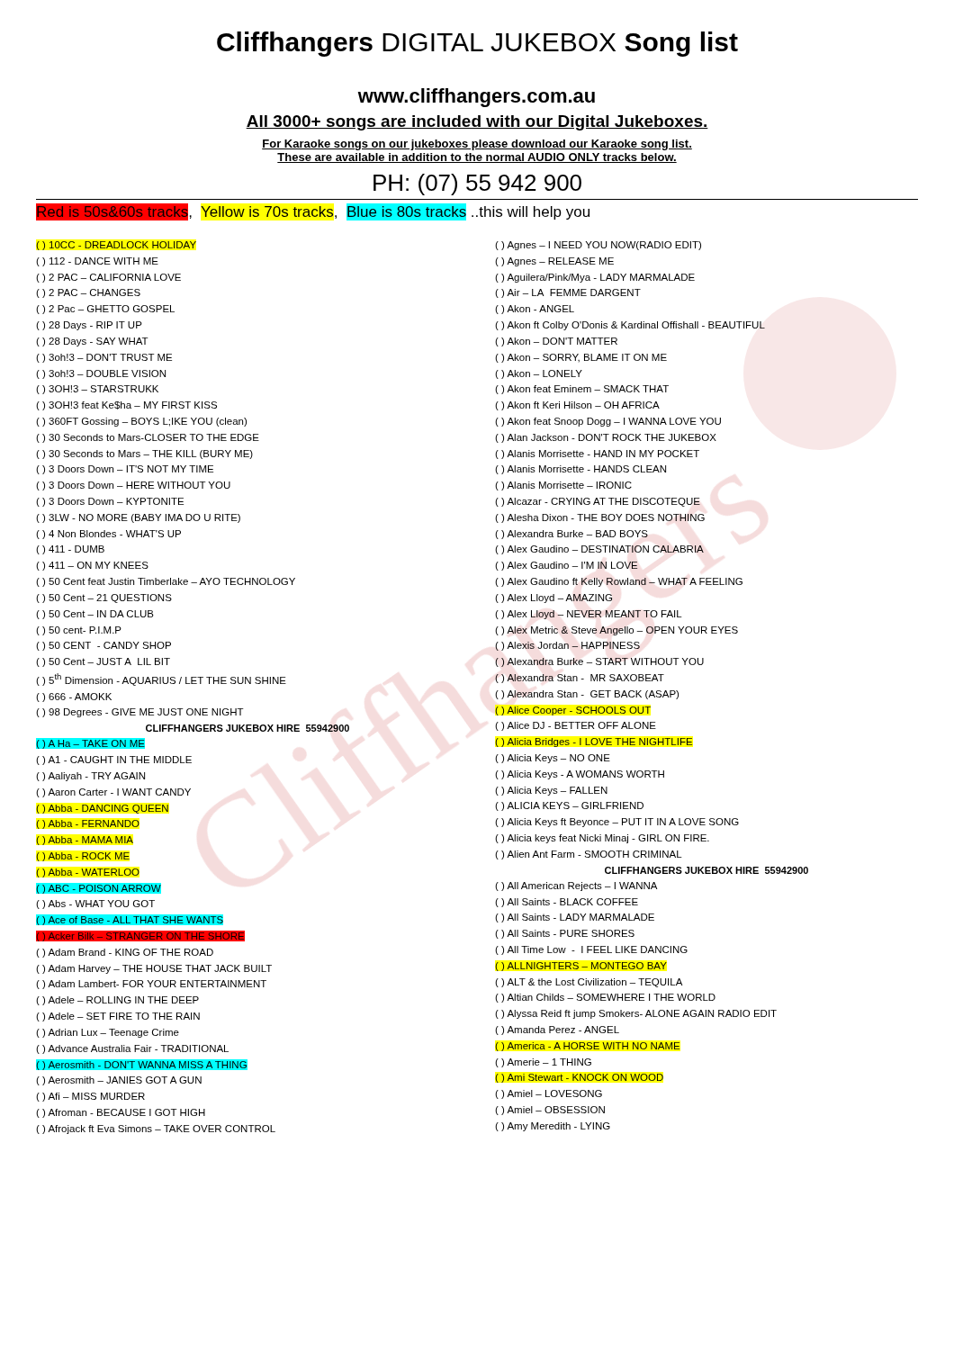Cliffhangers
Cliffhangers DIGITAL JUKEBOX Song list
www.cliffhangers.com.au
All 3000+ songs are included with our Digital Jukeboxes.
For Karaoke songs on our jukeboxes please download our Karaoke song list.
These are available in addition to the normal AUDIO ONLY tracks below.
PH: (07) 55 942 900
Red is 50s&60s tracks, Yellow is 70s tracks, Blue is 80s tracks ..this will help you
( ) 10CC - DREADLOCK HOLIDAY
( ) 112 - DANCE WITH ME
( ) 2 PAC – CALIFORNIA LOVE
( ) 2 PAC – CHANGES
( ) 2 Pac – GHETTO GOSPEL
( ) 28 Days - RIP IT UP
( ) 28 Days - SAY WHAT
( ) 3oh!3 – DON'T TRUST ME
( ) 3oh!3 – DOUBLE VISION
( ) 3OH!3 – STARSTRUKK
( ) 3OH!3 feat Ke$ha – MY FIRST KISS
( ) 360FT Gossing – BOYS L;IKE YOU (clean)
( ) 30 Seconds to Mars-CLOSER TO THE EDGE
( ) 30 Seconds to Mars – THE KILL (BURY ME)
( ) 3 Doors Down – IT'S NOT MY TIME
( ) 3 Doors Down – HERE WITHOUT YOU
( ) 3 Doors Down – KYPTONITE
( ) 3LW - NO MORE (BABY IMA DO U RITE)
( ) 4 Non Blondes - WHAT'S UP
( ) 411 - DUMB
( ) 411 – ON MY KNEES
( ) 50 Cent feat Justin Timberlake – AYO TECHNOLOGY
( ) 50 Cent – 21 QUESTIONS
( ) 50 Cent – IN DA CLUB
( ) 50 cent- P.I.M.P
( ) 50 CENT - CANDY SHOP
( ) 50 Cent – JUST A LIL BIT
( ) 5th Dimension - AQUARIUS / LET THE SUN SHINE
( ) 666 - AMOKK
( ) 98 Degrees - GIVE ME JUST ONE NIGHT
CLIFFHANGERS JUKEBOX HIRE 55942900
( ) A Ha – TAKE ON ME
( ) A1 - CAUGHT IN THE MIDDLE
( ) Aaliyah - TRY AGAIN
( ) Aaron Carter - I WANT CANDY
( ) Abba - DANCING QUEEN
( ) Abba - FERNANDO
( ) Abba - MAMA MIA
( ) Abba - ROCK ME
( ) Abba - WATERLOO
( ) ABC - POISON ARROW
( ) Abs - WHAT YOU GOT
( ) Ace of Base - ALL THAT SHE WANTS
( ) Acker Bilk – STRANGER ON THE SHORE
( ) Adam Brand - KING OF THE ROAD
( ) Adam Harvey – THE HOUSE THAT JACK BUILT
( ) Adam Lambert- FOR YOUR ENTERTAINMENT
( ) Adele – ROLLING IN THE DEEP
( ) Adele – SET FIRE TO THE RAIN
( ) Adrian Lux – Teenage Crime
( ) Advance Australia Fair - TRADITIONAL
( ) Aerosmith - DON'T WANNA MISS A THING
( ) Aerosmith – JANIES GOT A GUN
( ) Afi – MISS MURDER
( ) Afroman - BECAUSE I GOT HIGH
( ) Afrojack ft Eva Simons – TAKE OVER CONTROL
( ) Agnes – I NEED YOU NOW(RADIO EDIT)
( ) Agnes – RELEASE ME
( ) Aguilera/Pink/Mya - LADY MARMALADE
( ) Air – LA FEMME DARGENT
( ) Akon - ANGEL
( ) Akon ft Colby O'Donis & Kardinal Offishall - BEAUTIFUL
( ) Akon – DON'T MATTER
( ) Akon – SORRY, BLAME IT ON ME
( ) Akon – LONELY
( ) Akon feat Eminem – SMACK THAT
( ) Akon ft Keri Hilson – OH AFRICA
( ) Akon feat Snoop Dogg – I WANNA LOVE YOU
( ) Alan Jackson - DON'T ROCK THE JUKEBOX
( ) Alanis Morrisette - HAND IN MY POCKET
( ) Alanis Morrisette - HANDS CLEAN
( ) Alanis Morrisette – IRONIC
( ) Alcazar - CRYING AT THE DISCOTEQUE
( ) Alesha Dixon - THE BOY DOES NOTHING
( ) Alexandra Burke – BAD BOYS
( ) Alex Gaudino – DESTINATION CALABRIA
( ) Alex Gaudino – I'M IN LOVE
( ) Alex Gaudino ft Kelly Rowland – WHAT A FEELING
( ) Alex Lloyd – AMAZING
( ) Alex Lloyd – NEVER MEANT TO FAIL
( ) Alex Metric & Steve Angello – OPEN YOUR EYES
( ) Alexis Jordan – HAPPINESS
( ) Alexandra Burke – START WITHOUT YOU
( ) Alexandra Stan - MR SAXOBEAT
( ) Alexandra Stan - GET BACK (ASAP)
( ) Alice Cooper - SCHOOLS OUT
( ) Alice DJ - BETTER OFF ALONE
( ) Alicia Bridges - I LOVE THE NIGHTLIFE
( ) Alicia Keys – NO ONE
( ) Alicia Keys - A WOMANS WORTH
( ) Alicia Keys – FALLEN
( ) ALICIA KEYS – GIRLFRIEND
( ) Alicia Keys ft Beyonce – PUT IT IN A LOVE SONG
( ) Alicia keys feat Nicki Minaj - GIRL ON FIRE.
( ) Alien Ant Farm - SMOOTH CRIMINAL
CLIFFHANGERS JUKEBOX HIRE 55942900
( ) All American Rejects – I WANNA
( ) All Saints - BLACK COFFEE
( ) All Saints - LADY MARMALADE
( ) All Saints - PURE SHORES
( ) All Time Low - I FEEL LIKE DANCING
( ) ALLNIGHTERS – MONTEGO BAY
( ) ALT & the Lost Civilization – TEQUILA
( ) Altian Childs – SOMEWHERE I THE WORLD
( ) Alyssa Reid ft jump Smokers- ALONE AGAIN RADIO EDIT
( ) Amanda Perez - ANGEL
( ) America - A HORSE WITH NO NAME
( ) Amerie – 1 THING
( ) Ami Stewart - KNOCK ON WOOD
( ) Amiel – LOVESONG
( ) Amiel – OBSESSION
( ) Amy Meredith - LYING